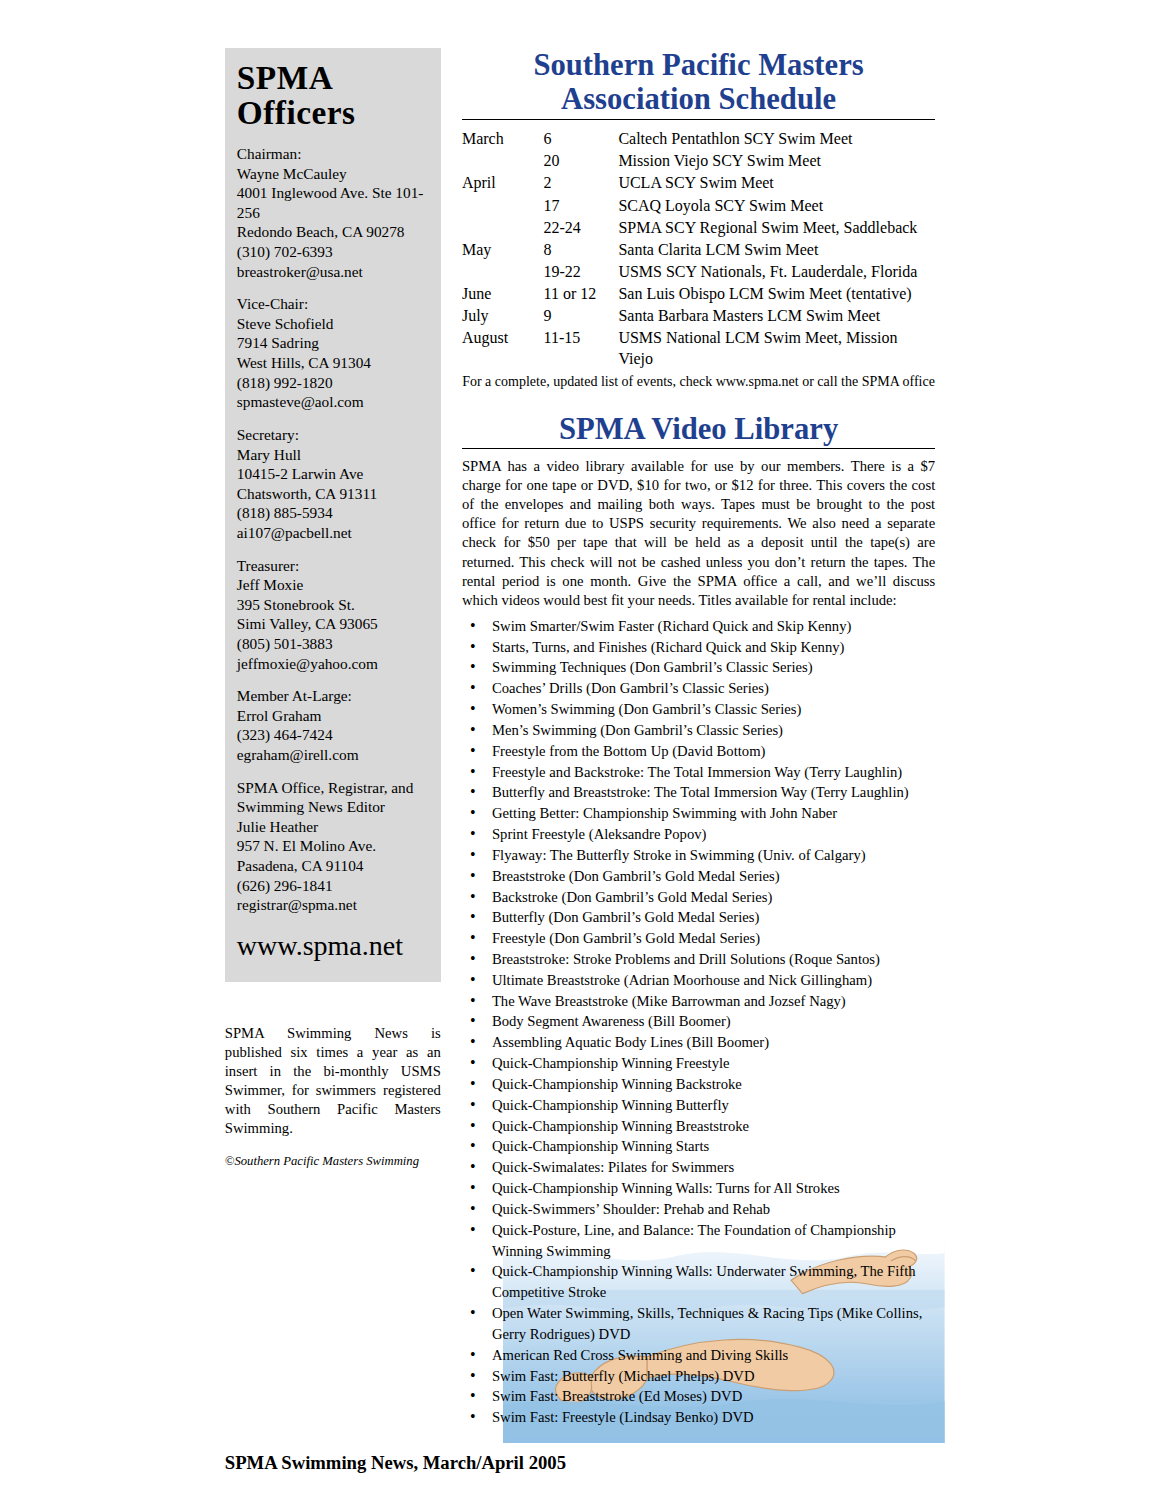SPMA Officers
Chairman: Wayne McCauley
4001 Inglewood Ave. Ste 101-256
Redondo Beach, CA 90278
(310) 702-6393
breastroker@usa.net
Vice-Chair: Steve Schofield
7914 Sadring
West Hills, CA 91304
(818) 992-1820
spmasteve@aol.com
Secretary: Mary Hull
10415-2 Larwin Ave
Chatsworth, CA 91311
(818) 885-5934
ai107@pacbell.net
Treasurer: Jeff Moxie
395 Stonebrook St.
Simi Valley, CA 93065
(805) 501-3883
jeffmoxie@yahoo.com
Member At-Large: Errol Graham
(323) 464-7424
egraham@irell.com
SPMA Office, Registrar, and Swimming News Editor Julie Heather
957 N. El Molino Ave.
Pasadena, CA 91104
(626) 296-1841
registrar@spma.net
www.spma.net
SPMA Swimming News is published six times a year as an insert in the bi-monthly USMS Swimmer, for swimmers registered with Southern Pacific Masters Swimming.
©Southern Pacific Masters Swimming
Southern Pacific Masters
Association Schedule
| March | 6 | Caltech Pentathlon SCY Swim Meet |
| | 20 | Mission Viejo SCY Swim Meet |
| April | 2 | UCLA SCY Swim Meet |
| | 17 | SCAQ Loyola SCY Swim Meet |
| | 22-24 | SPMA SCY Regional Swim Meet, Saddleback |
| May | 8 | Santa Clarita LCM Swim Meet |
| | 19-22 | USMS SCY Nationals, Ft. Lauderdale, Florida |
| June | 11 or 12 | San Luis Obispo LCM Swim Meet (tentative) |
| July | 9 | Santa Barbara Masters LCM Swim Meet |
| August | 11-15 | USMS National LCM Swim Meet, Mission Viejo |
For a complete, updated list of events, check www.spma.net or call the SPMA office
SPMA Video Library
SPMA has a video library available for use by our members. There is a $7 charge for one tape or DVD, $10 for two, or $12 for three. This covers the cost of the envelopes and mailing both ways. Tapes must be brought to the post office for return due to USPS security requirements. We also need a separate check for $50 per tape that will be held as a deposit until the tape(s) are returned. This check will not be cashed unless you don’t return the tapes. The rental period is one month. Give the SPMA office a call, and we’ll discuss which videos would best fit your needs. Titles available for rental include:
Swim Smarter/Swim Faster (Richard Quick and Skip Kenny)
Starts, Turns, and Finishes (Richard Quick and Skip Kenny)
Swimming Techniques (Don Gambril’s Classic Series)
Coaches’ Drills (Don Gambril’s Classic Series)
Women’s Swimming (Don Gambril’s Classic Series)
Men’s Swimming (Don Gambril’s Classic Series)
Freestyle from the Bottom Up (David Bottom)
Freestyle and Backstroke: The Total Immersion Way (Terry Laughlin)
Butterfly and Breaststroke: The Total Immersion Way (Terry Laughlin)
Getting Better: Championship Swimming with John Naber
Sprint Freestyle (Aleksandre Popov)
Flyaway: The Butterfly Stroke in Swimming (Univ. of Calgary)
Breaststroke (Don Gambril’s Gold Medal Series)
Backstroke (Don Gambril’s Gold Medal Series)
Butterfly (Don Gambril’s Gold Medal Series)
Freestyle (Don Gambril’s Gold Medal Series)
Breaststroke: Stroke Problems and Drill Solutions (Roque Santos)
Ultimate Breaststroke (Adrian Moorhouse and Nick Gillingham)
The Wave Breaststroke (Mike Barrowman and Jozsef Nagy)
Body Segment Awareness (Bill Boomer)
Assembling Aquatic Body Lines (Bill Boomer)
Quick-Championship Winning Freestyle
Quick-Championship Winning Backstroke
Quick-Championship Winning Butterfly
Quick-Championship Winning Breaststroke
Quick-Championship Winning Starts
Quick-Swimalates: Pilates for Swimmers
Quick-Championship Winning Walls: Turns for All Strokes
Quick-Swimmers’ Shoulder: Prehab and Rehab
Quick-Posture, Line, and Balance: The Foundation of Championship Winning Swimming
Quick-Championship Winning Walls: Underwater Swimming, The Fifth Competitive Stroke
Open Water Swimming, Skills, Techniques & Racing Tips (Mike Collins, Gerry Rodrigues) DVD
American Red Cross Swimming and Diving Skills
Swim Fast: Butterfly (Michael Phelps) DVD
Swim Fast: Breaststroke (Ed Moses) DVD
Swim Fast: Freestyle (Lindsay Benko) DVD
SPMA Swimming News, March/April 2005